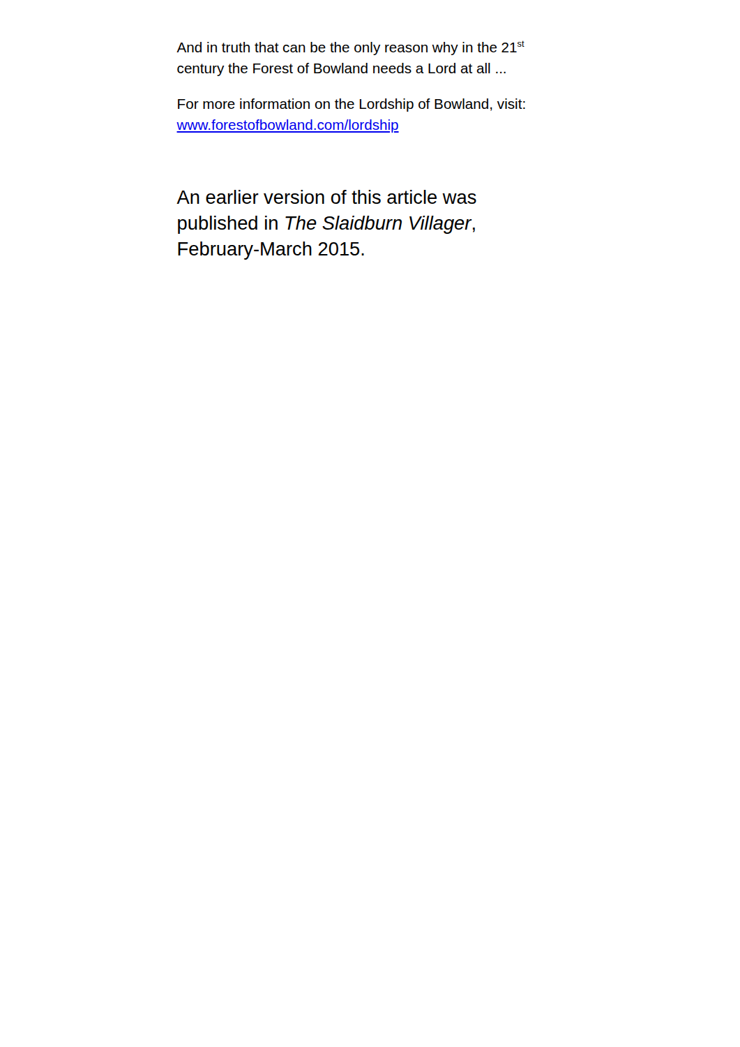And in truth that can be the only reason why in the 21st century the Forest of Bowland needs a Lord at all ...
For more information on the Lordship of Bowland, visit:
www.forestofbowland.com/lordship
An earlier version of this article was published in The Slaidburn Villager, February-March 2015.